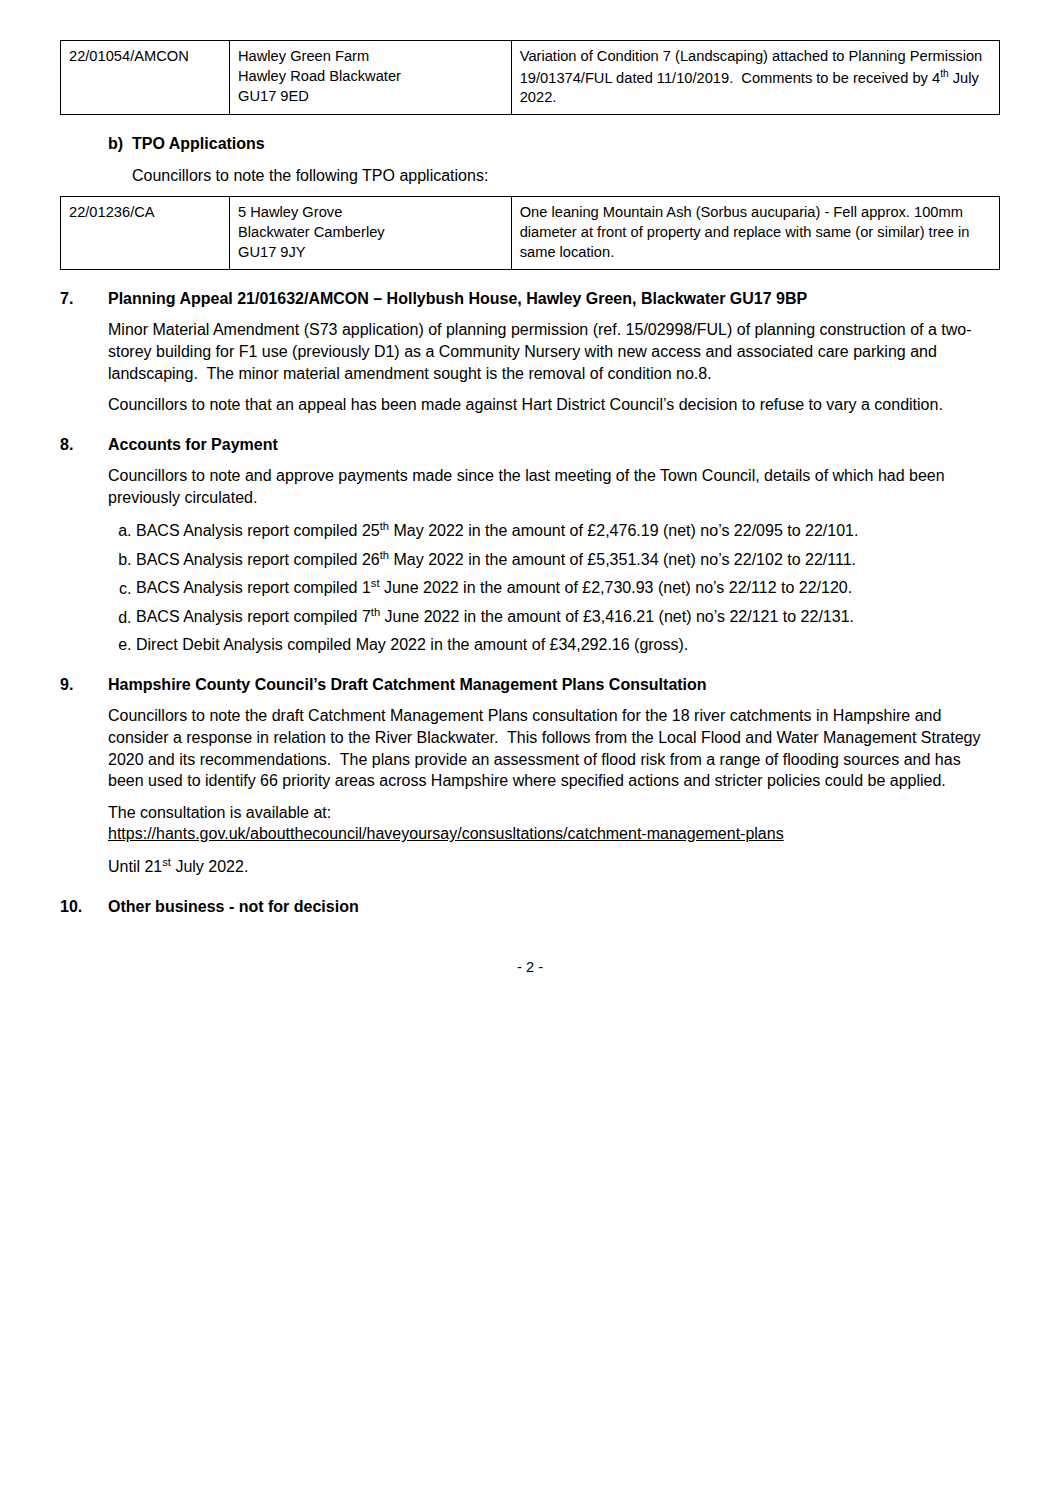| 22/01054/AMCON | Hawley Green Farm Hawley Road Blackwater GU17 9ED | Variation of Condition 7 (Landscaping) attached to Planning Permission 19/01374/FUL dated 11/10/2019. Comments to be received by 4 th July 2022. |
b) TPO Applications
Councillors to note the following TPO applications:
| 22/01236/CA | 5 Hawley Grove Blackwater Camberley GU17 9JY | One leaning Mountain Ash (Sorbus aucuparia) - Fell approx. 100mm diameter at front of property and replace with same (or similar) tree in same location. |
7.
Planning Appeal 21/01632/AMCON – Hollybush House, Hawley Green, Blackwater GU17 9BP
Minor Material Amendment (S73 application) of planning permission (ref. 15/02998/FUL) of planning construction of a two-storey building for F1 use (previously D1) as a Community Nursery with new access and associated care parking and landscaping. The minor material amendment sought is the removal of condition no.8.
Councillors to note that an appeal has been made against Hart District Council’s decision to refuse to vary a condition.
8.
Accounts for Payment
Councillors to note and approve payments made since the last meeting of the Town Council, details of which had been previously circulated.
BACS Analysis report compiled 25th May 2022 in the amount of £2,476.19 (net) no’s 22/095 to 22/101.
BACS Analysis report compiled 26th May 2022 in the amount of £5,351.34 (net) no’s 22/102 to 22/111.
BACS Analysis report compiled 1st June 2022 in the amount of £2,730.93 (net) no’s 22/112 to 22/120.
BACS Analysis report compiled 7th June 2022 in the amount of £3,416.21 (net) no’s 22/121 to 22/131.
Direct Debit Analysis compiled May 2022 in the amount of £34,292.16 (gross).
9.
Hampshire County Council’s Draft Catchment Management Plans Consultation
Councillors to note the draft Catchment Management Plans consultation for the 18 river catchments in Hampshire and consider a response in relation to the River Blackwater. This follows from the Local Flood and Water Management Strategy 2020 and its recommendations. The plans provide an assessment of flood risk from a range of flooding sources and has been used to identify 66 priority areas across Hampshire where specified actions and stricter policies could be applied.
The consultation is available at:
https://hants.gov.uk/aboutthecouncil/haveyoursay/consusltations/catchment-management-plans
Until 21st July 2022.
10.
Other business - not for decision
- 2 -